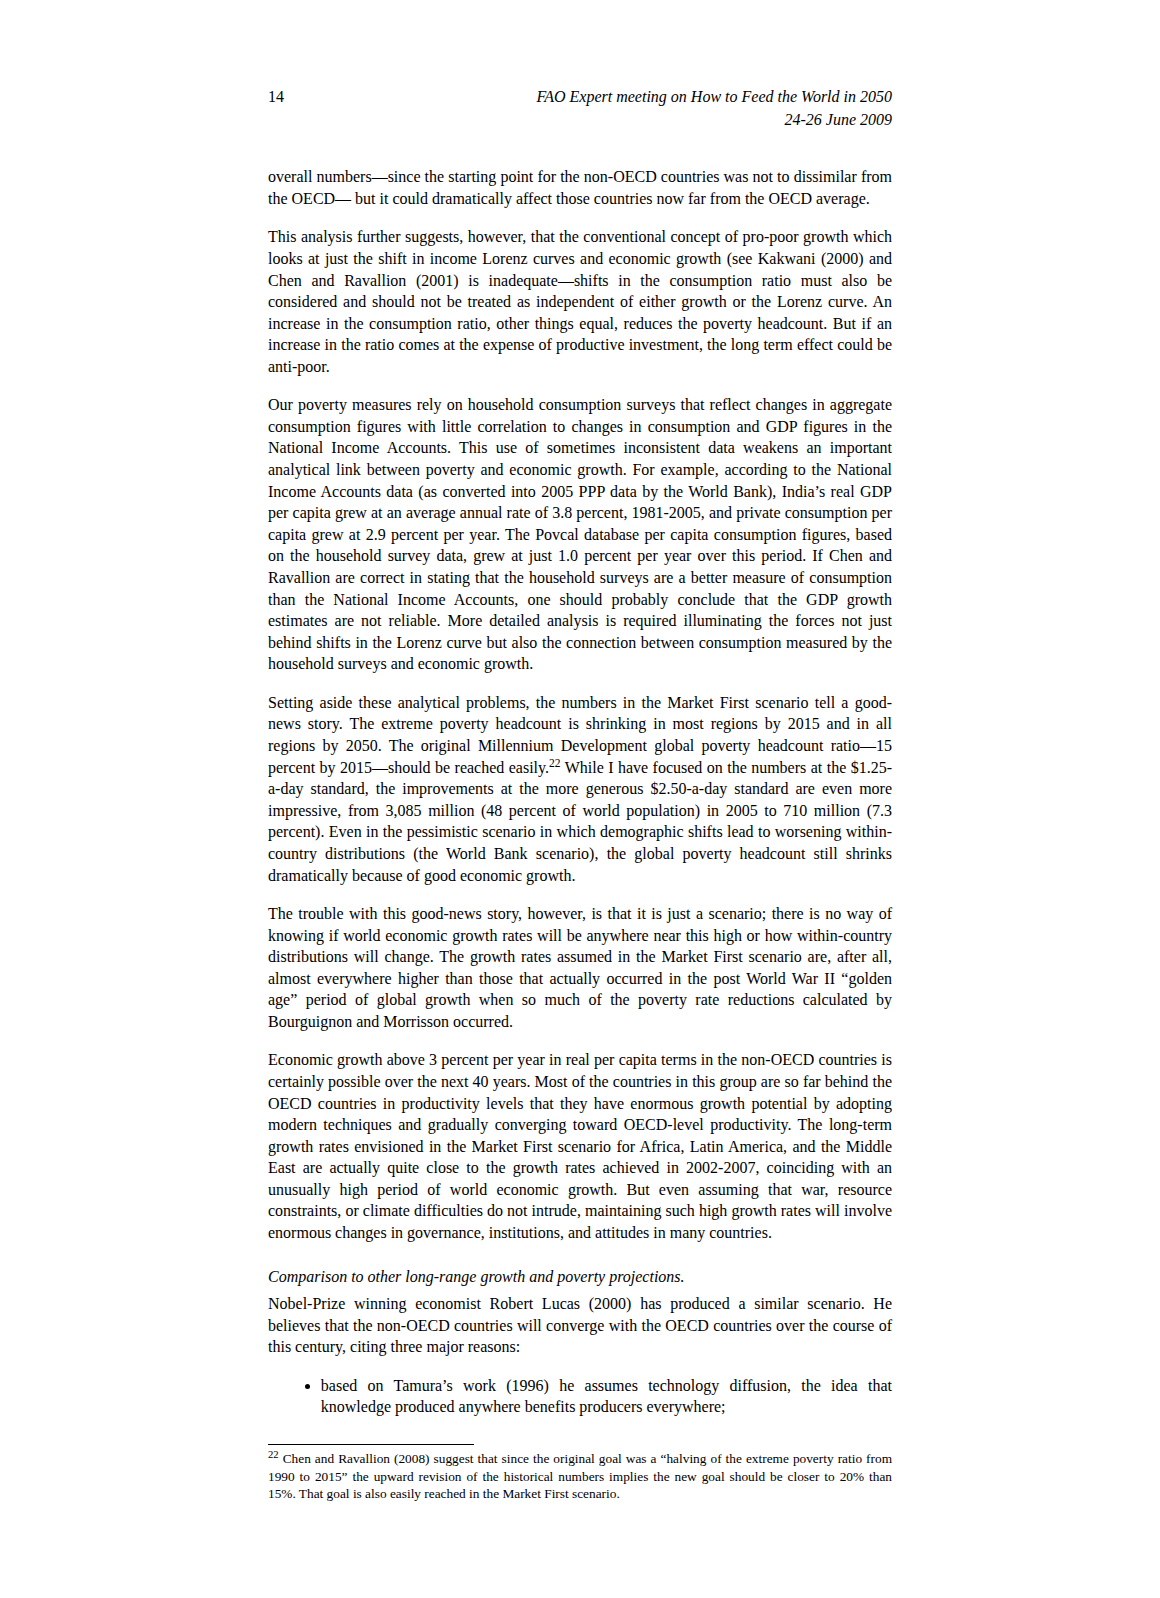14
FAO Expert meeting on How to Feed the World in 2050
24-26 June 2009
overall numbers—since the starting point for the non-OECD countries was not to dissimilar from the OECD— but it could dramatically affect those countries now far from the OECD average.
This analysis further suggests, however, that the conventional concept of pro-poor growth which looks at just the shift in income Lorenz curves and economic growth (see Kakwani (2000) and Chen and Ravallion (2001) is inadequate—shifts in the consumption ratio must also be considered and should not be treated as independent of either growth or the Lorenz curve. An increase in the consumption ratio, other things equal, reduces the poverty headcount. But if an increase in the ratio comes at the expense of productive investment, the long term effect could be anti-poor.
Our poverty measures rely on household consumption surveys that reflect changes in aggregate consumption figures with little correlation to changes in consumption and GDP figures in the National Income Accounts. This use of sometimes inconsistent data weakens an important analytical link between poverty and economic growth. For example, according to the National Income Accounts data (as converted into 2005 PPP data by the World Bank), India’s real GDP per capita grew at an average annual rate of 3.8 percent, 1981-2005, and private consumption per capita grew at 2.9 percent per year. The Povcal database per capita consumption figures, based on the household survey data, grew at just 1.0 percent per year over this period. If Chen and Ravallion are correct in stating that the household surveys are a better measure of consumption than the National Income Accounts, one should probably conclude that the GDP growth estimates are not reliable. More detailed analysis is required illuminating the forces not just behind shifts in the Lorenz curve but also the connection between consumption measured by the household surveys and economic growth.
Setting aside these analytical problems, the numbers in the Market First scenario tell a good-news story. The extreme poverty headcount is shrinking in most regions by 2015 and in all regions by 2050. The original Millennium Development global poverty headcount ratio—15 percent by 2015—should be reached easily.22 While I have focused on the numbers at the $1.25-a-day standard, the improvements at the more generous $2.50-a-day standard are even more impressive, from 3,085 million (48 percent of world population) in 2005 to 710 million (7.3 percent). Even in the pessimistic scenario in which demographic shifts lead to worsening within-country distributions (the World Bank scenario), the global poverty headcount still shrinks dramatically because of good economic growth.
The trouble with this good-news story, however, is that it is just a scenario; there is no way of knowing if world economic growth rates will be anywhere near this high or how within-country distributions will change. The growth rates assumed in the Market First scenario are, after all, almost everywhere higher than those that actually occurred in the post World War II “golden age” period of global growth when so much of the poverty rate reductions calculated by Bourguignon and Morrisson occurred.
Economic growth above 3 percent per year in real per capita terms in the non-OECD countries is certainly possible over the next 40 years. Most of the countries in this group are so far behind the OECD countries in productivity levels that they have enormous growth potential by adopting modern techniques and gradually converging toward OECD-level productivity. The long-term growth rates envisioned in the Market First scenario for Africa, Latin America, and the Middle East are actually quite close to the growth rates achieved in 2002-2007, coinciding with an unusually high period of world economic growth. But even assuming that war, resource constraints, or climate difficulties do not intrude, maintaining such high growth rates will involve enormous changes in governance, institutions, and attitudes in many countries.
Comparison to other long-range growth and poverty projections.
Nobel-Prize winning economist Robert Lucas (2000) has produced a similar scenario. He believes that the non-OECD countries will converge with the OECD countries over the course of this century, citing three major reasons:
based on Tamura’s work (1996) he assumes technology diffusion, the idea that knowledge produced anywhere benefits producers everywhere;
22 Chen and Ravallion (2008) suggest that since the original goal was a “halving of the extreme poverty ratio from 1990 to 2015” the upward revision of the historical numbers implies the new goal should be closer to 20% than 15%. That goal is also easily reached in the Market First scenario.